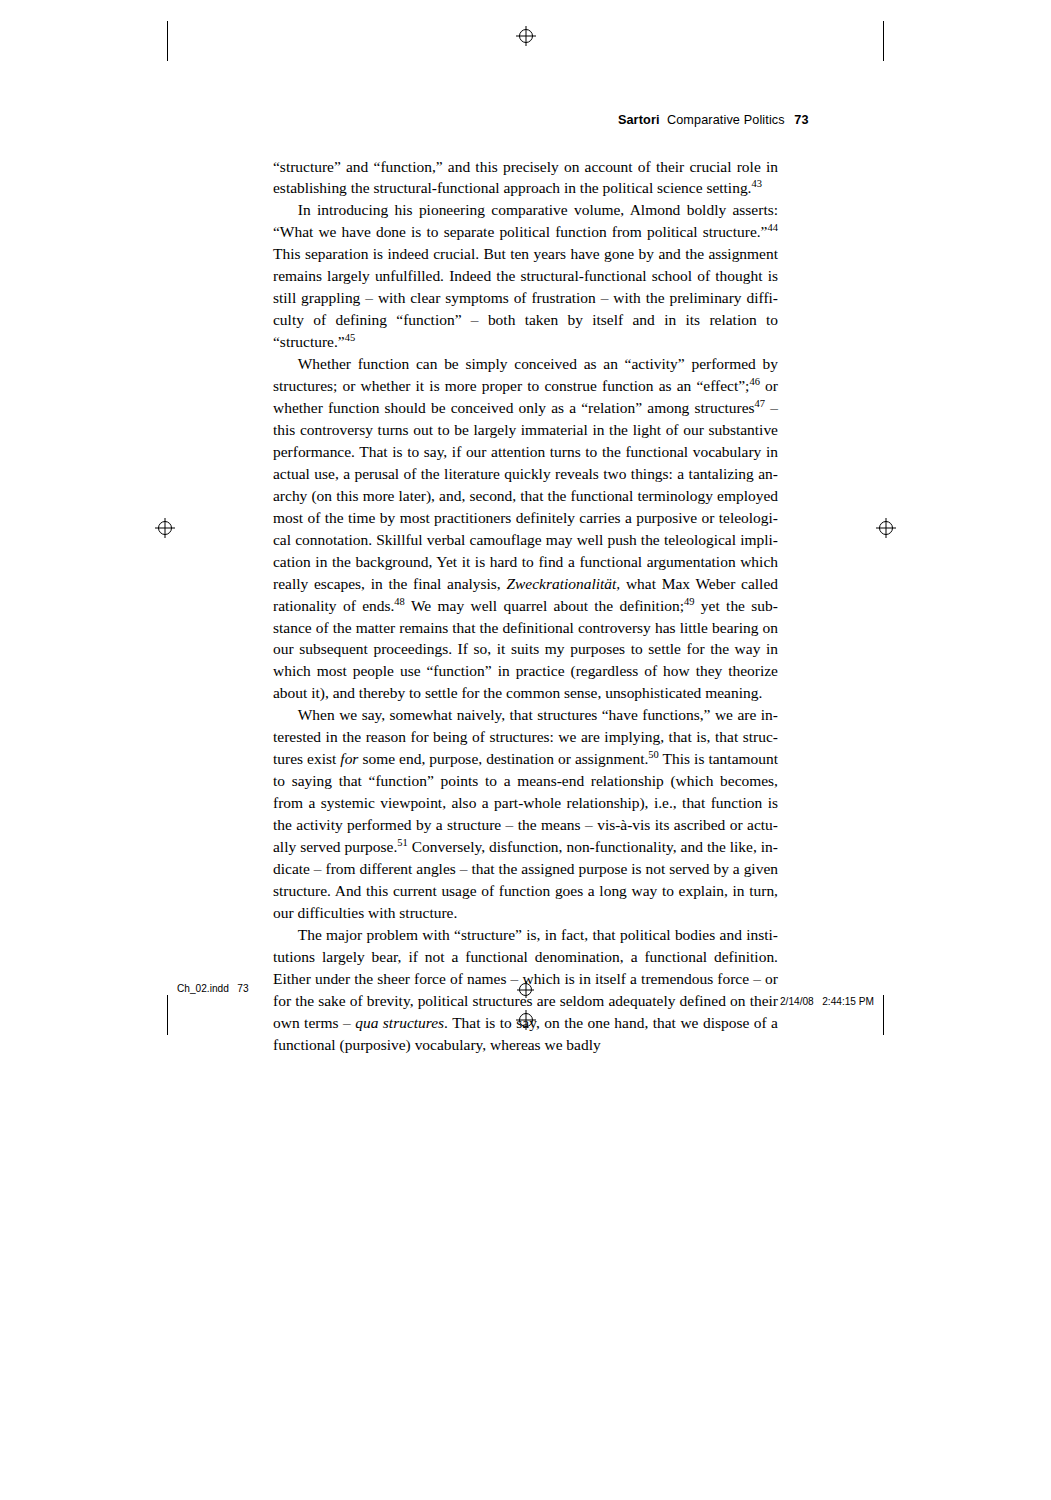Sartori Comparative Politics 73
“structure” and “function,” and this precisely on account of their crucial role in establishing the structural-functional approach in the political science setting.43
In introducing his pioneering comparative volume, Almond boldly asserts: “What we have done is to separate political function from political structure.”44 This separation is indeed crucial. But ten years have gone by and the assignment remains largely unfulfilled. Indeed the structural-functional school of thought is still grappling – with clear symptoms of frustration – with the preliminary difficulty of defining “function” – both taken by itself and in its relation to “structure.”45
Whether function can be simply conceived as an “activity” performed by structures; or whether it is more proper to construe function as an “effect”;46 or whether function should be conceived only as a “relation” among structures47 – this controversy turns out to be largely immaterial in the light of our substantive performance. That is to say, if our attention turns to the functional vocabulary in actual use, a perusal of the literature quickly reveals two things: a tantalizing anarchy (on this more later), and, second, that the functional terminology employed most of the time by most practitioners definitely carries a purposive or teleological connotation. Skillful verbal camouflage may well push the teleological implication in the background, Yet it is hard to find a functional argumentation which really escapes, in the final analysis, Zweckrationalität, what Max Weber called rationality of ends.48 We may well quarrel about the definition;49 yet the substance of the matter remains that the definitional controversy has little bearing on our subsequent proceedings. If so, it suits my purposes to settle for the way in which most people use “function” in practice (regardless of how they theorize about it), and thereby to settle for the common sense, unsophisticated meaning.
When we say, somewhat naively, that structures “have functions,” we are interested in the reason for being of structures: we are implying, that is, that structures exist for some end, purpose, destination or assignment.50 This is tantamount to saying that “function” points to a means-end relationship (which becomes, from a systemic viewpoint, also a part-whole relationship), i.e., that function is the activity performed by a structure – the means – vis-à-vis its ascribed or actually served purpose.51 Conversely, disfunction, non-functionality, and the like, indicate – from different angles – that the assigned purpose is not served by a given structure. And this current usage of function goes a long way to explain, in turn, our difficulties with structure.
The major problem with “structure” is, in fact, that political bodies and institutions largely bear, if not a functional denomination, a functional definition. Either under the sheer force of names – which is in itself a tremendous force – or for the sake of brevity, political structures are seldom adequately defined on their own terms – qua structures. That is to say, on the one hand, that we dispose of a functional (purposive) vocabulary, whereas we badly
Ch_02.indd 73
2/14/08 2:44:15 PM